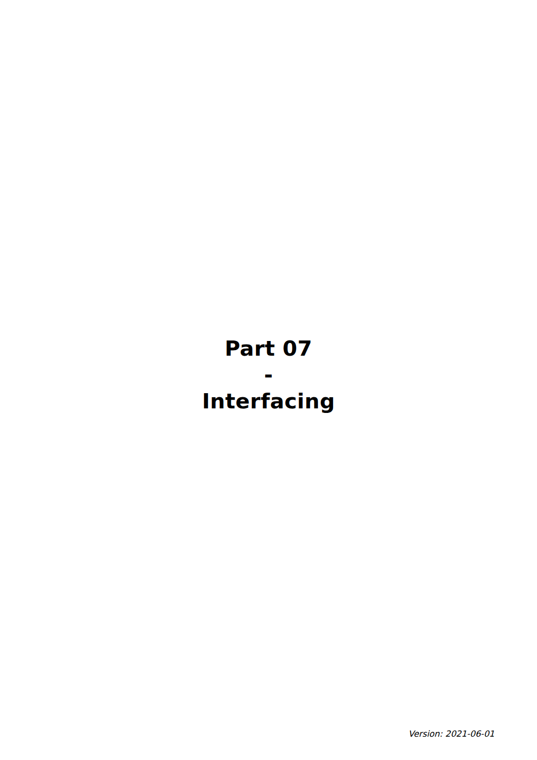Part 07 - Interfacing
Version: 2021-06-01